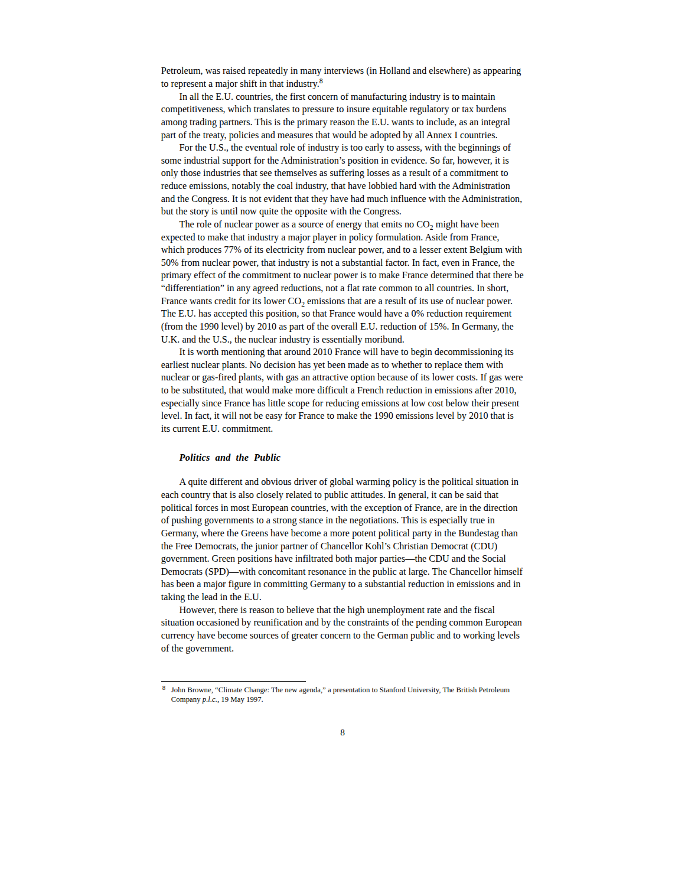Petroleum, was raised repeatedly in many interviews (in Holland and elsewhere) as appearing to represent a major shift in that industry.8
In all the E.U. countries, the first concern of manufacturing industry is to maintain competitiveness, which translates to pressure to insure equitable regulatory or tax burdens among trading partners. This is the primary reason the E.U. wants to include, as an integral part of the treaty, policies and measures that would be adopted by all Annex I countries.
For the U.S., the eventual role of industry is too early to assess, with the beginnings of some industrial support for the Administration’s position in evidence. So far, however, it is only those industries that see themselves as suffering losses as a result of a commitment to reduce emissions, notably the coal industry, that have lobbied hard with the Administration and the Congress. It is not evident that they have had much influence with the Administration, but the story is until now quite the opposite with the Congress.
The role of nuclear power as a source of energy that emits no CO2 might have been expected to make that industry a major player in policy formulation. Aside from France, which produces 77% of its electricity from nuclear power, and to a lesser extent Belgium with 50% from nuclear power, that industry is not a substantial factor. In fact, even in France, the primary effect of the commitment to nuclear power is to make France determined that there be “differentiation” in any agreed reductions, not a flat rate common to all countries. In short, France wants credit for its lower CO2 emissions that are a result of its use of nuclear power. The E.U. has accepted this position, so that France would have a 0% reduction requirement (from the 1990 level) by 2010 as part of the overall E.U. reduction of 15%. In Germany, the U.K. and the U.S., the nuclear industry is essentially moribund.
It is worth mentioning that around 2010 France will have to begin decommissioning its earliest nuclear plants. No decision has yet been made as to whether to replace them with nuclear or gas-fired plants, with gas an attractive option because of its lower costs. If gas were to be substituted, that would make more difficult a French reduction in emissions after 2010, especially since France has little scope for reducing emissions at low cost below their present level. In fact, it will not be easy for France to make the 1990 emissions level by 2010 that is its current E.U. commitment.
Politics and the Public
A quite different and obvious driver of global warming policy is the political situation in each country that is also closely related to public attitudes. In general, it can be said that political forces in most European countries, with the exception of France, are in the direction of pushing governments to a strong stance in the negotiations. This is especially true in Germany, where the Greens have become a more potent political party in the Bundestag than the Free Democrats, the junior partner of Chancellor Kohl’s Christian Democrat (CDU) government. Green positions have infiltrated both major parties—the CDU and the Social Democrats (SPD)—with concomitant resonance in the public at large. The Chancellor himself has been a major figure in committing Germany to a substantial reduction in emissions and in taking the lead in the E.U.
However, there is reason to believe that the high unemployment rate and the fiscal situation occasioned by reunification and by the constraints of the pending common European currency have become sources of greater concern to the German public and to working levels of the government.
8 John Browne, “Climate Change: The new agenda,” a presentation to Stanford University, The British Petroleum Company p.l.c., 19 May 1997.
8